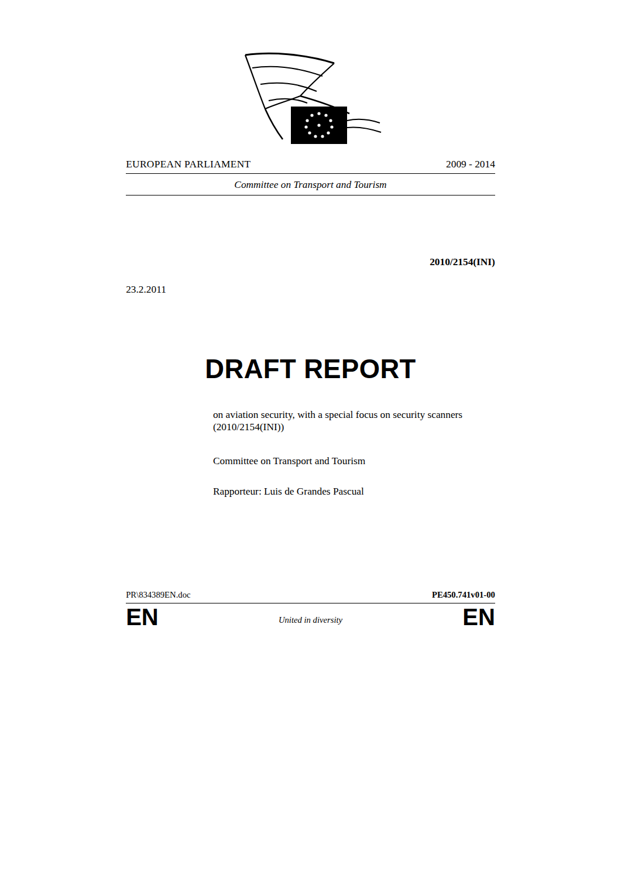EUROPEAN PARLIAMENT 2009 - 2014
Committee on Transport and Tourism
2010/2154(INI)
23.2.2011
DRAFT REPORT
on aviation security, with a special focus on security scanners
(2010/2154(INI))
Committee on Transport and Tourism
Rapporteur: Luis de Grandes Pascual
PR\834389EN.doc PE450.741v01-00
EN United in diversity EN